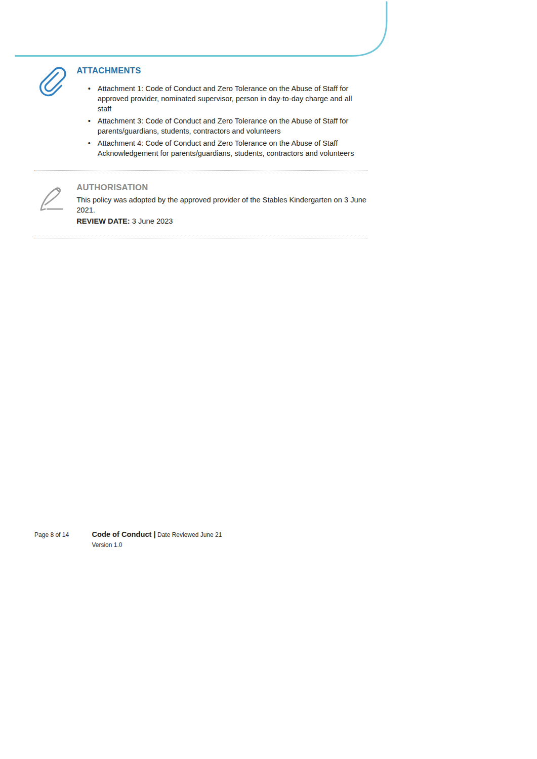ATTACHMENTS
Attachment 1: Code of Conduct and Zero Tolerance on the Abuse of Staff for approved provider, nominated supervisor, person in day-to-day charge and all staff
Attachment 3: Code of Conduct and Zero Tolerance on the Abuse of Staff for parents/guardians, students, contractors and volunteers
Attachment 4: Code of Conduct and Zero Tolerance on the Abuse of Staff Acknowledgement for parents/guardians, students, contractors and volunteers
AUTHORISATION
This policy was adopted by the approved provider of the Stables Kindergarten on 3 June 2021.
REVIEW DATE: 3 June 2023
Page 8 of 14
Code of Conduct | Date Reviewed June 21
Version 1.0